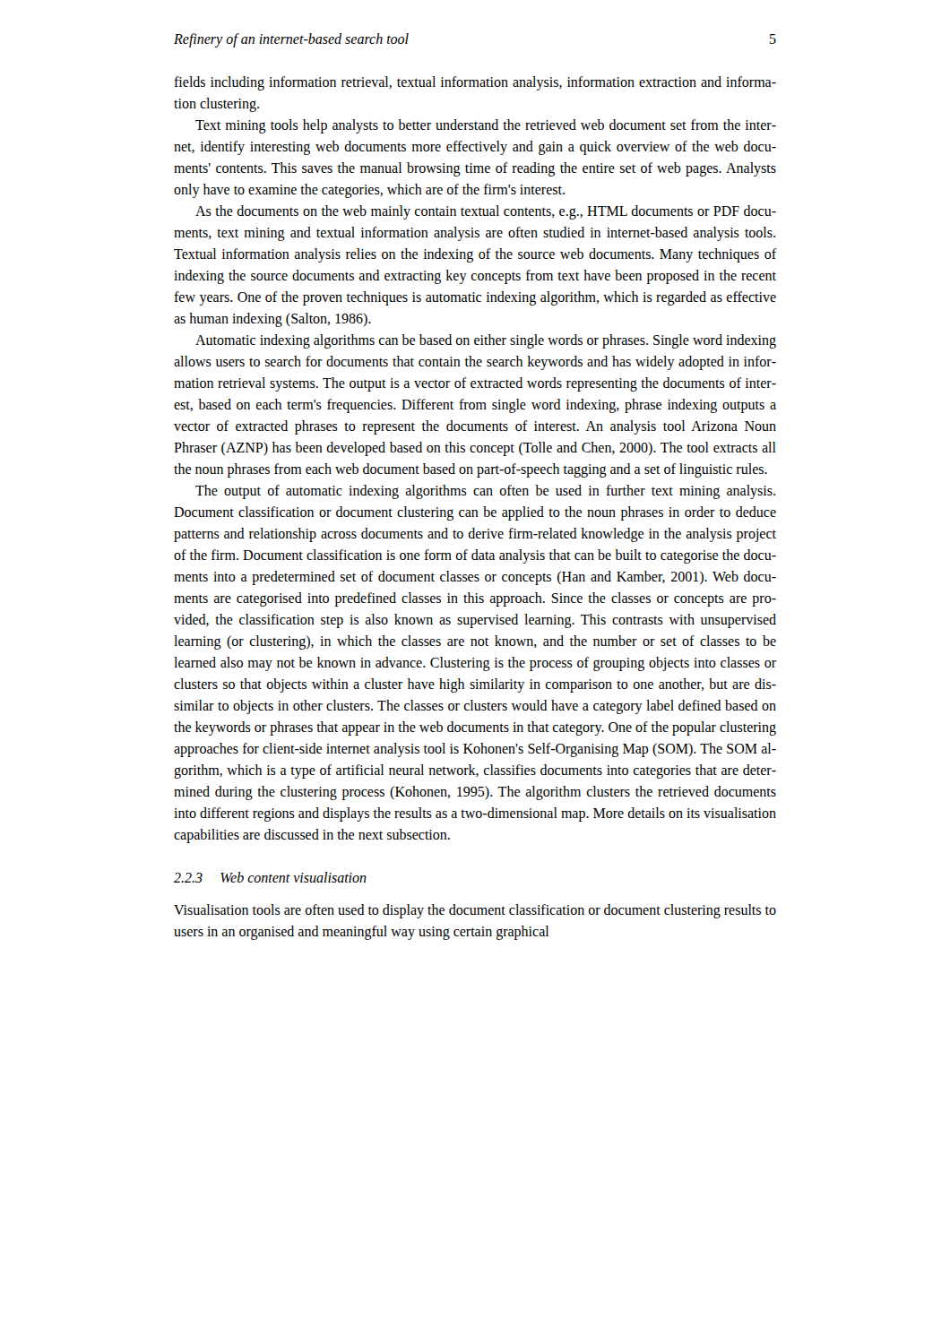Refinery of an internet-based search tool 5
fields including information retrieval, textual information analysis, information extraction and information clustering.
Text mining tools help analysts to better understand the retrieved web document set from the internet, identify interesting web documents more effectively and gain a quick overview of the web documents' contents. This saves the manual browsing time of reading the entire set of web pages. Analysts only have to examine the categories, which are of the firm's interest.
As the documents on the web mainly contain textual contents, e.g., HTML documents or PDF documents, text mining and textual information analysis are often studied in internet-based analysis tools. Textual information analysis relies on the indexing of the source web documents. Many techniques of indexing the source documents and extracting key concepts from text have been proposed in the recent few years. One of the proven techniques is automatic indexing algorithm, which is regarded as effective as human indexing (Salton, 1986).
Automatic indexing algorithms can be based on either single words or phrases. Single word indexing allows users to search for documents that contain the search keywords and has widely adopted in information retrieval systems. The output is a vector of extracted words representing the documents of interest, based on each term's frequencies. Different from single word indexing, phrase indexing outputs a vector of extracted phrases to represent the documents of interest. An analysis tool Arizona Noun Phraser (AZNP) has been developed based on this concept (Tolle and Chen, 2000). The tool extracts all the noun phrases from each web document based on part-of-speech tagging and a set of linguistic rules.
The output of automatic indexing algorithms can often be used in further text mining analysis. Document classification or document clustering can be applied to the noun phrases in order to deduce patterns and relationship across documents and to derive firm-related knowledge in the analysis project of the firm. Document classification is one form of data analysis that can be built to categorise the documents into a predetermined set of document classes or concepts (Han and Kamber, 2001). Web documents are categorised into predefined classes in this approach. Since the classes or concepts are provided, the classification step is also known as supervised learning. This contrasts with unsupervised learning (or clustering), in which the classes are not known, and the number or set of classes to be learned also may not be known in advance. Clustering is the process of grouping objects into classes or clusters so that objects within a cluster have high similarity in comparison to one another, but are dissimilar to objects in other clusters. The classes or clusters would have a category label defined based on the keywords or phrases that appear in the web documents in that category. One of the popular clustering approaches for client-side internet analysis tool is Kohonen's Self-Organising Map (SOM). The SOM algorithm, which is a type of artificial neural network, classifies documents into categories that are determined during the clustering process (Kohonen, 1995). The algorithm clusters the retrieved documents into different regions and displays the results as a two-dimensional map. More details on its visualisation capabilities are discussed in the next subsection.
2.2.3 Web content visualisation
Visualisation tools are often used to display the document classification or document clustering results to users in an organised and meaningful way using certain graphical